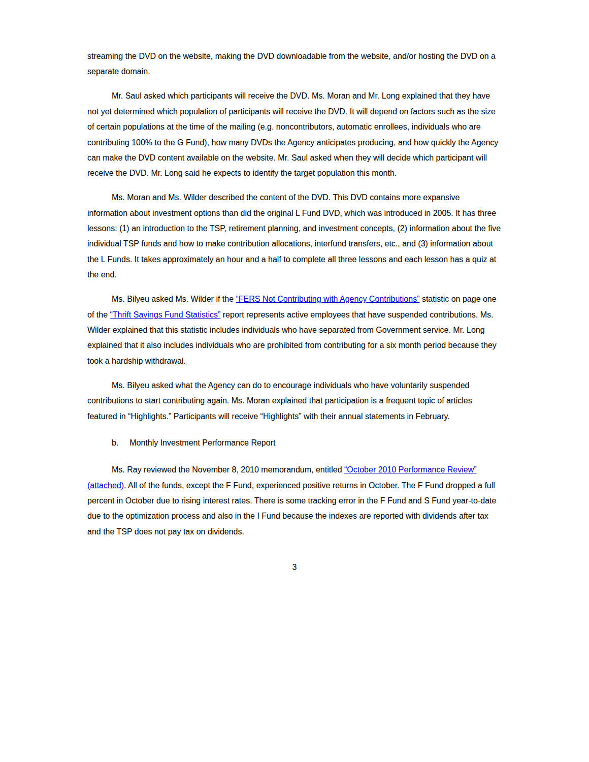streaming the DVD on the website, making the DVD downloadable from the website, and/or hosting the DVD on a separate domain.
Mr. Saul asked which participants will receive the DVD. Ms. Moran and Mr. Long explained that they have not yet determined which population of participants will receive the DVD. It will depend on factors such as the size of certain populations at the time of the mailing (e.g. noncontributors, automatic enrollees, individuals who are contributing 100% to the G Fund), how many DVDs the Agency anticipates producing, and how quickly the Agency can make the DVD content available on the website. Mr. Saul asked when they will decide which participant will receive the DVD. Mr. Long said he expects to identify the target population this month.
Ms. Moran and Ms. Wilder described the content of the DVD. This DVD contains more expansive information about investment options than did the original L Fund DVD, which was introduced in 2005. It has three lessons: (1) an introduction to the TSP, retirement planning, and investment concepts, (2) information about the five individual TSP funds and how to make contribution allocations, interfund transfers, etc., and (3) information about the L Funds. It takes approximately an hour and a half to complete all three lessons and each lesson has a quiz at the end.
Ms. Bilyeu asked Ms. Wilder if the “FERS Not Contributing with Agency Contributions” statistic on page one of the “Thrift Savings Fund Statistics” report represents active employees that have suspended contributions. Ms. Wilder explained that this statistic includes individuals who have separated from Government service. Mr. Long explained that it also includes individuals who are prohibited from contributing for a six month period because they took a hardship withdrawal.
Ms. Bilyeu asked what the Agency can do to encourage individuals who have voluntarily suspended contributions to start contributing again. Ms. Moran explained that participation is a frequent topic of articles featured in “Highlights.” Participants will receive “Highlights” with their annual statements in February.
b. Monthly Investment Performance Report
Ms. Ray reviewed the November 8, 2010 memorandum, entitled “October 2010 Performance Review” (attached). All of the funds, except the F Fund, experienced positive returns in October. The F Fund dropped a full percent in October due to rising interest rates. There is some tracking error in the F Fund and S Fund year-to-date due to the optimization process and also in the I Fund because the indexes are reported with dividends after tax and the TSP does not pay tax on dividends.
3